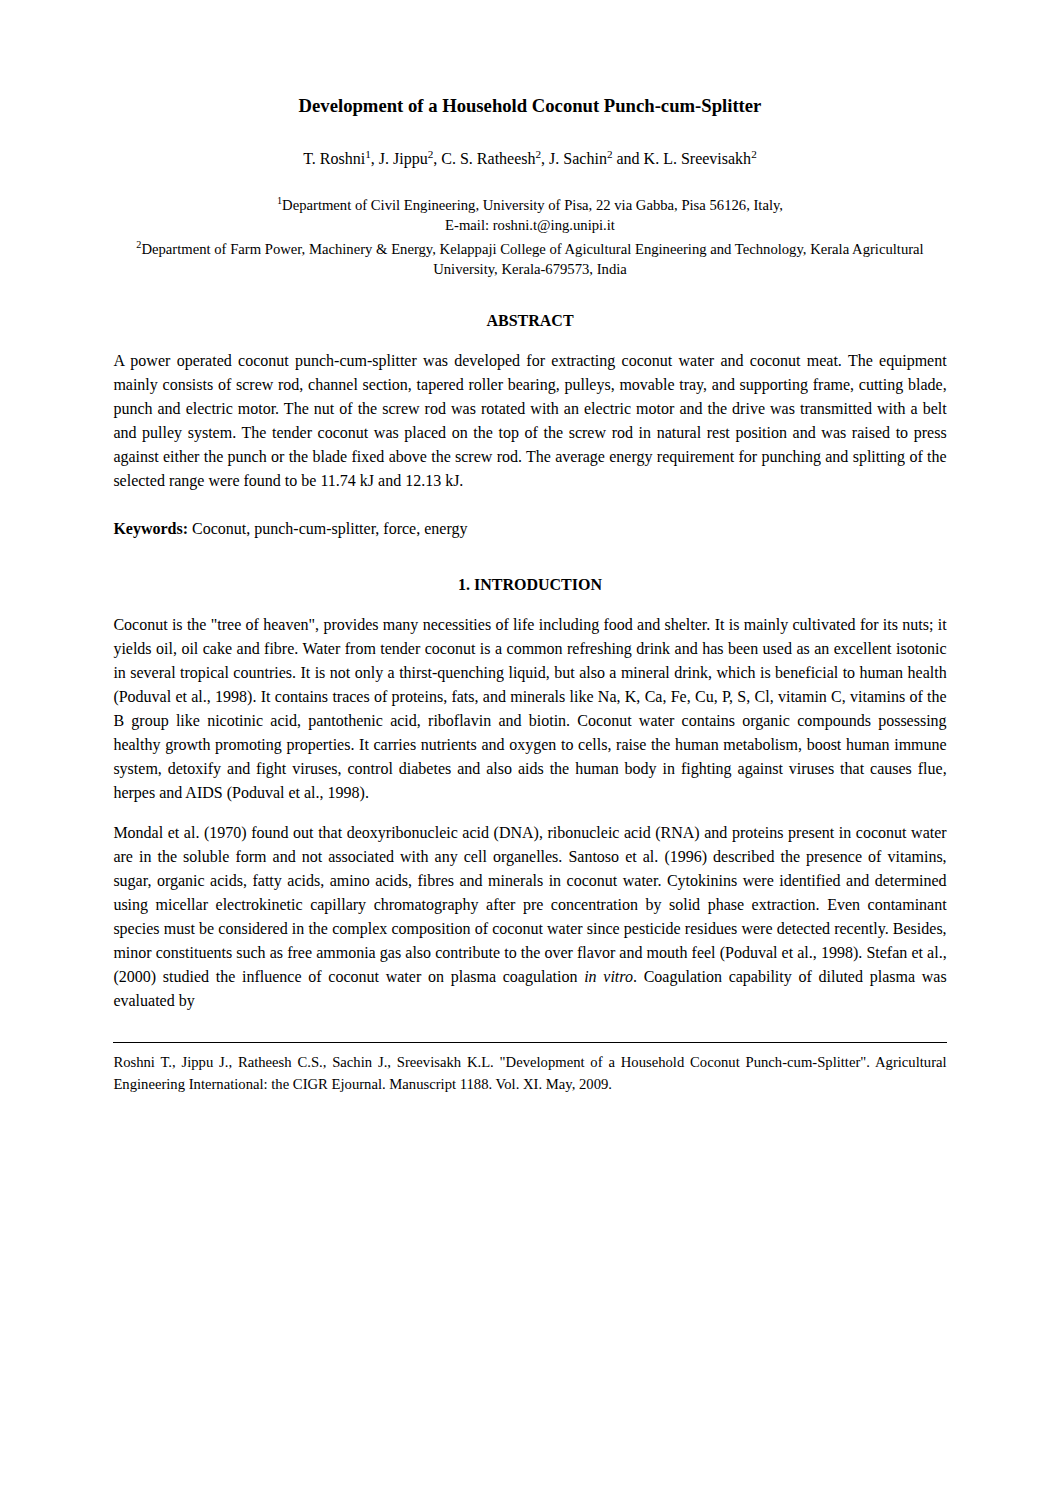Development of a Household Coconut Punch-cum-Splitter
T. Roshni1, J. Jippu2, C. S. Ratheesh2, J. Sachin2 and K. L. Sreevisakh2
1Department of Civil Engineering, University of Pisa, 22 via Gabba, Pisa 56126, Italy,
E-mail: roshni.t@ing.unipi.it
2Department of Farm Power, Machinery & Energy, Kelappaji College of Agicultural Engineering and Technology, Kerala Agricultural University, Kerala-679573, India
ABSTRACT
A power operated coconut punch-cum-splitter was developed for extracting coconut water and coconut meat. The equipment mainly consists of screw rod, channel section, tapered roller bearing, pulleys, movable tray, and supporting frame, cutting blade, punch and electric motor. The nut of the screw rod was rotated with an electric motor and the drive was transmitted with a belt and pulley system. The tender coconut was placed on the top of the screw rod in natural rest position and was raised to press against either the punch or the blade fixed above the screw rod. The average energy requirement for punching and splitting of the selected range were found to be 11.74 kJ and 12.13 kJ.
Keywords: Coconut, punch-cum-splitter, force, energy
1. INTRODUCTION
Coconut is the "tree of heaven", provides many necessities of life including food and shelter. It is mainly cultivated for its nuts; it yields oil, oil cake and fibre. Water from tender coconut is a common refreshing drink and has been used as an excellent isotonic in several tropical countries. It is not only a thirst-quenching liquid, but also a mineral drink, which is beneficial to human health (Poduval et al., 1998). It contains traces of proteins, fats, and minerals like Na, K, Ca, Fe, Cu, P, S, Cl, vitamin C, vitamins of the B group like nicotinic acid, pantothenic acid, riboflavin and biotin. Coconut water contains organic compounds possessing healthy growth promoting properties. It carries nutrients and oxygen to cells, raise the human metabolism, boost human immune system, detoxify and fight viruses, control diabetes and also aids the human body in fighting against viruses that causes flue, herpes and AIDS (Poduval et al., 1998).
Mondal et al. (1970) found out that deoxyribonucleic acid (DNA), ribonucleic acid (RNA) and proteins present in coconut water are in the soluble form and not associated with any cell organelles. Santoso et al. (1996) described the presence of vitamins, sugar, organic acids, fatty acids, amino acids, fibres and minerals in coconut water. Cytokinins were identified and determined using micellar electrokinetic capillary chromatography after pre concentration by solid phase extraction. Even contaminant species must be considered in the complex composition of coconut water since pesticide residues were detected recently. Besides, minor constituents such as free ammonia gas also contribute to the over flavor and mouth feel (Poduval et al., 1998). Stefan et al., (2000) studied the influence of coconut water on plasma coagulation in vitro. Coagulation capability of diluted plasma was evaluated by
Roshni T., Jippu J., Ratheesh C.S., Sachin J., Sreevisakh K.L. "Development of a Household Coconut Punch-cum-Splitter". Agricultural Engineering International: the CIGR Ejournal. Manuscript 1188. Vol. XI. May, 2009.